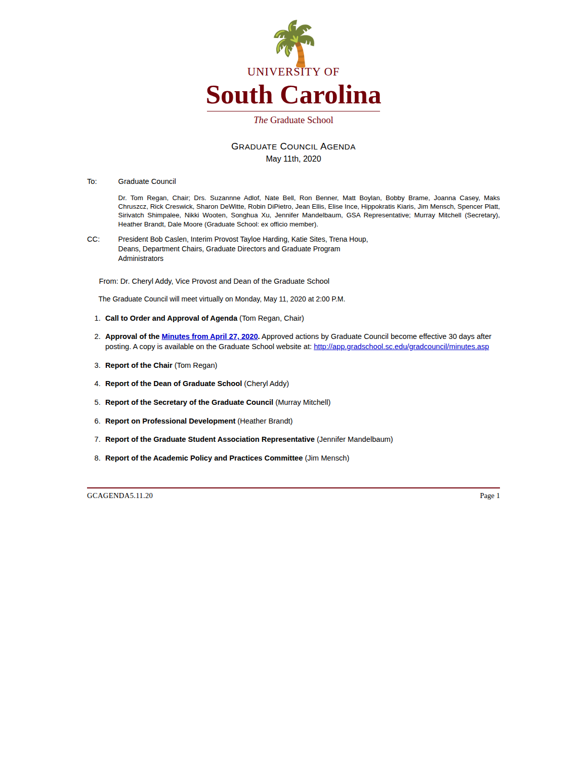🌴
UNIVERSITY OF
South Carolina
The Graduate School
GRADUATE COUNCIL AGENDA
May 11th, 2020
| To: | Graduate Council |
| | Dr. Tom Regan, Chair; Drs. Suzannne Adlof, Nate Bell, Ron Benner, Matt Boylan, Bobby Brame, Joanna Casey, Maks Chruszcz, Rick Creswick, Sharon DeWitte, Robin DiPietro, Jean Ellis, Elise Ince, Hippokratis Kiaris, Jim Mensch, Spencer Platt, Sirivatch Shimpalee, Nikki Wooten, Songhua Xu, Jennifer Mandelbaum, GSA Representative; Murray Mitchell (Secretary), Heather Brandt, Dale Moore (Graduate School: ex officio member). |
| CC: | President Bob Caslen, Interim Provost Tayloe Harding, Katie Sites, Trena Houp, Deans, Department Chairs, Graduate Directors and Graduate Program Administrators |
From: Dr. Cheryl Addy, Vice Provost and Dean of the Graduate School
The Graduate Council will meet virtually on Monday, May 11, 2020 at 2:00 P.M.
Call to Order and Approval of Agenda (Tom Regan, Chair)
Approval of the Minutes from April 27, 2020. Approved actions by Graduate Council become effective 30 days after posting. A copy is available on the Graduate School website at: http://app.gradschool.sc.edu/gradcouncil/minutes.asp
Report of the Chair (Tom Regan)
Report of the Dean of Graduate School (Cheryl Addy)
Report of the Secretary of the Graduate Council (Murray Mitchell)
Report on Professional Development (Heather Brandt)
Report of the Graduate Student Association Representative (Jennifer Mandelbaum)
Report of the Academic Policy and Practices Committee (Jim Mensch)
GCAGENDA5.11.20
Page 1